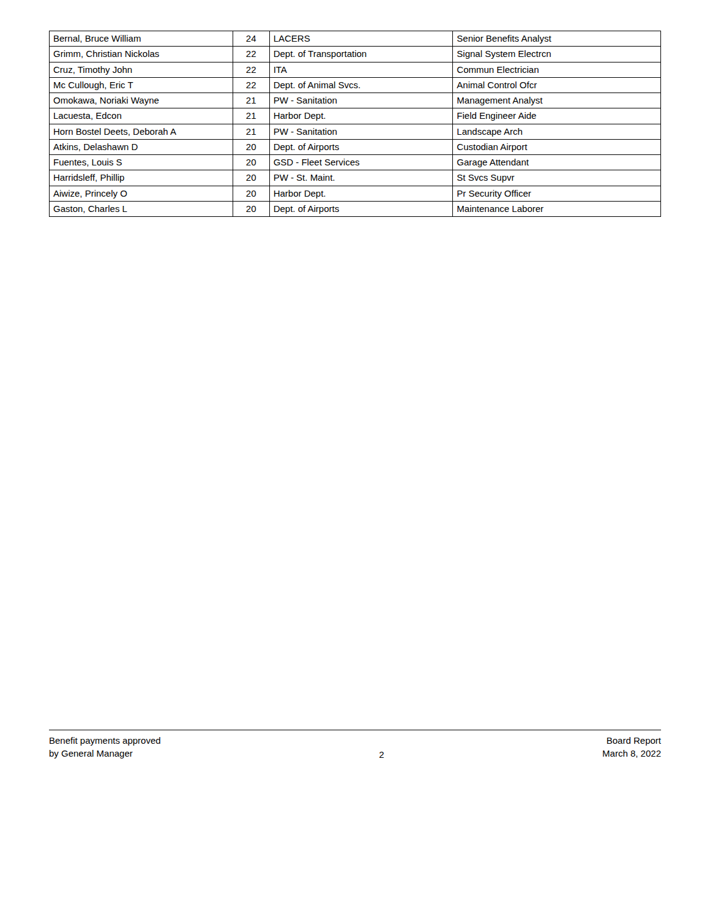| Bernal, Bruce William | 24 | LACERS | Senior Benefits Analyst |
| Grimm, Christian Nickolas | 22 | Dept. of Transportation | Signal System Electrcn |
| Cruz, Timothy John | 22 | ITA | Commun Electrician |
| Mc Cullough, Eric T | 22 | Dept. of Animal Svcs. | Animal Control Ofcr |
| Omokawa, Noriaki Wayne | 21 | PW - Sanitation | Management Analyst |
| Lacuesta, Edcon | 21 | Harbor Dept. | Field Engineer Aide |
| Horn Bostel Deets, Deborah A | 21 | PW - Sanitation | Landscape Arch |
| Atkins, Delashawn D | 20 | Dept. of Airports | Custodian Airport |
| Fuentes, Louis S | 20 | GSD - Fleet Services | Garage Attendant |
| Harridsleff, Phillip | 20 | PW - St. Maint. | St Svcs Supvr |
| Aiwize, Princely O | 20 | Harbor Dept. | Pr Security Officer |
| Gaston, Charles L | 20 | Dept. of Airports | Maintenance Laborer |
Benefit payments approved
by General Manager
2
Board Report
March 8, 2022